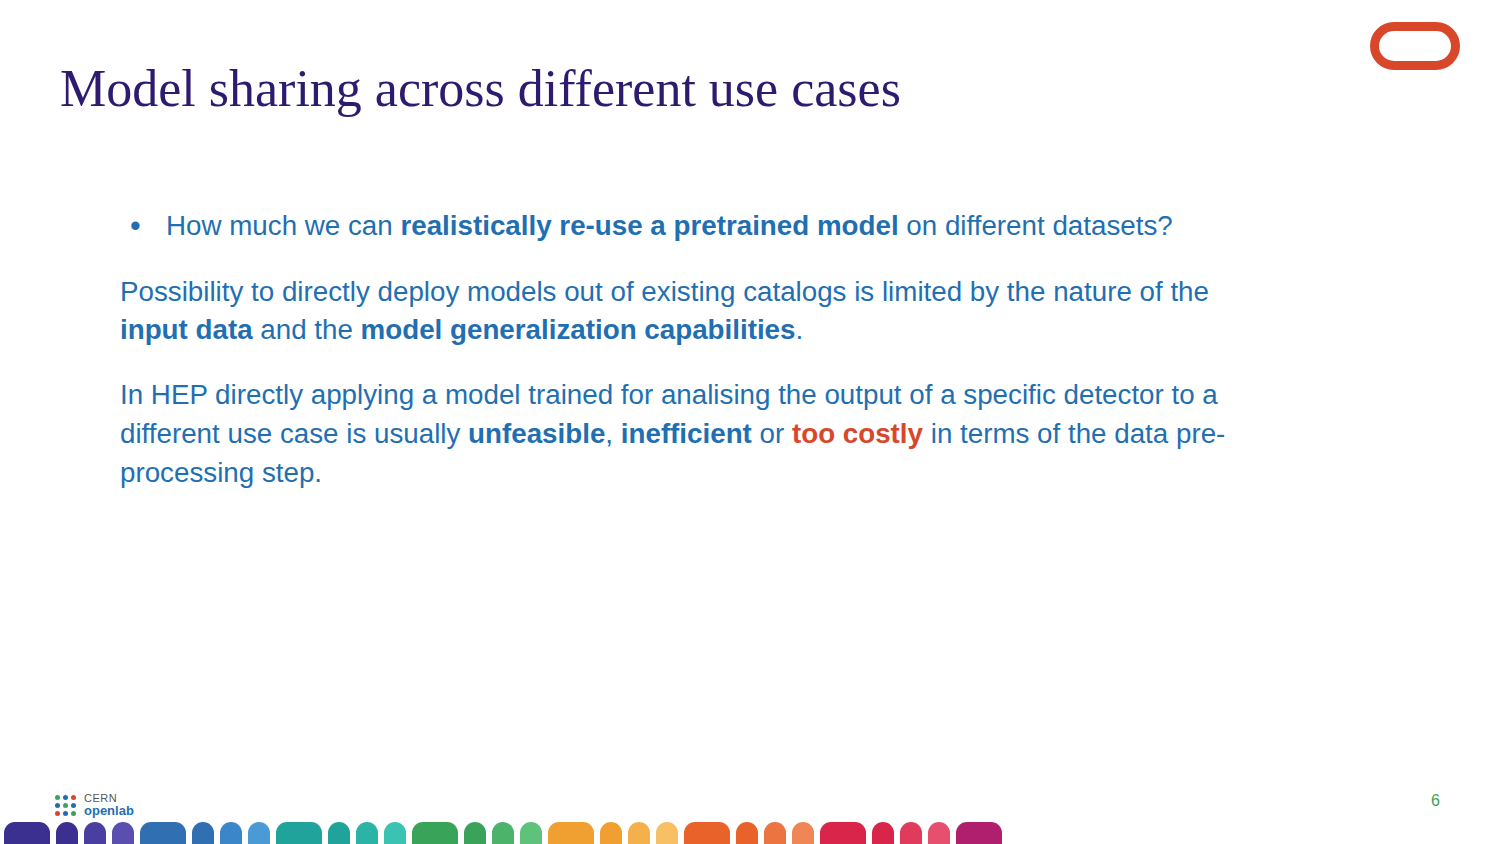Model sharing across different use cases
How much we can realistically re-use a pretrained model on different datasets?
Possibility to directly deploy models out of existing catalogs is limited by the nature of the input data and the model generalization capabilities.
In HEP directly applying a model trained for analising the output of a specific detector to a different use case is usually unfeasible, inefficient or too costly in terms of the data pre-processing step.
CERN openlab
6